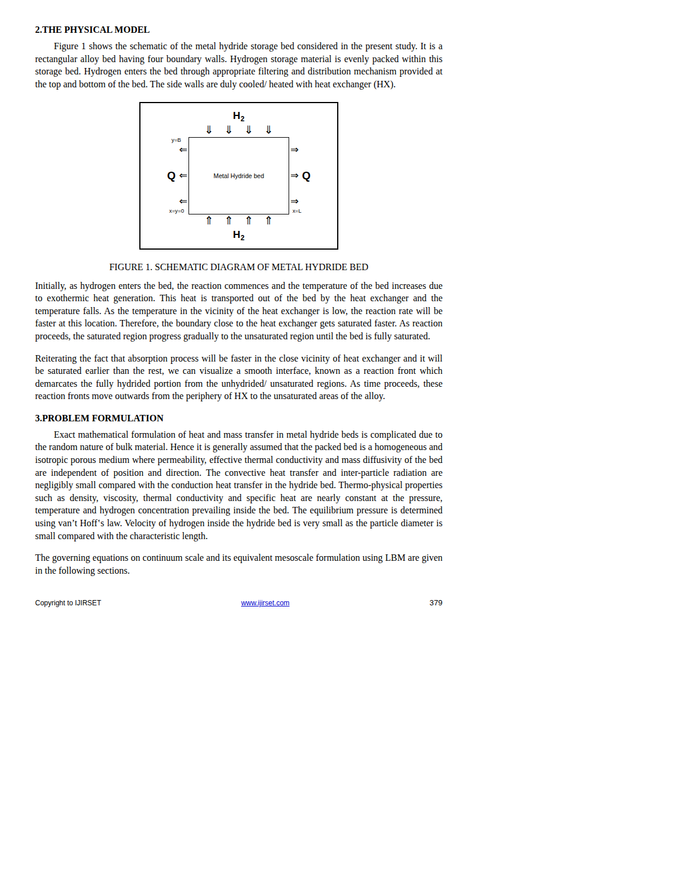2.The Physical Model
Figure 1 shows the schematic of the metal hydride storage bed considered in the present study. It is a rectangular alloy bed having four boundary walls. Hydrogen storage material is evenly packed within this storage bed. Hydrogen enters the bed through appropriate filtering and distribution mechanism provided at the top and bottom of the bed. The side walls are duly cooled/ heated with heat exchanger (HX).
H2
⇓⇓⇓⇓
Q
⇐⇐⇐
y=B x=y=0 x=L Metal Hydride bed
⇒⇒⇒
Q
⇑⇑⇑⇑
H2
FIGURE 1. SCHEMATIC DIAGRAM OF METAL HYDRIDE BED
Initially, as hydrogen enters the bed, the reaction commences and the temperature of the bed increases due to exothermic heat generation. This heat is transported out of the bed by the heat exchanger and the temperature falls. As the temperature in the vicinity of the heat exchanger is low, the reaction rate will be faster at this location. Therefore, the boundary close to the heat exchanger gets saturated faster. As reaction proceeds, the saturated region progress gradually to the unsaturated region until the bed is fully saturated.
Reiterating the fact that absorption process will be faster in the close vicinity of heat exchanger and it will be saturated earlier than the rest, we can visualize a smooth interface, known as a reaction front which demarcates the fully hydrided portion from the unhydrided/ unsaturated regions. As time proceeds, these reaction fronts move outwards from the periphery of HX to the unsaturated areas of the alloy.
3.Problem Formulation
Exact mathematical formulation of heat and mass transfer in metal hydride beds is complicated due to the random nature of bulk material. Hence it is generally assumed that the packed bed is a homogeneous and isotropic porous medium where permeability, effective thermal conductivity and mass diffusivity of the bed are independent of position and direction. The convective heat transfer and inter-particle radiation are negligibly small compared with the conduction heat transfer in the hydride bed. Thermo-physical properties such as density, viscosity, thermal conductivity and specific heat are nearly constant at the pressure, temperature and hydrogen concentration prevailing inside the bed. The equilibrium pressure is determined using van’t Hoff‛s law. Velocity of hydrogen inside the hydride bed is very small as the particle diameter is small compared with the characteristic length.
The governing equations on continuum scale and its equivalent mesoscale formulation using LBM are given in the following sections.
Copyright to IJIRSET www.ijirset.com 379